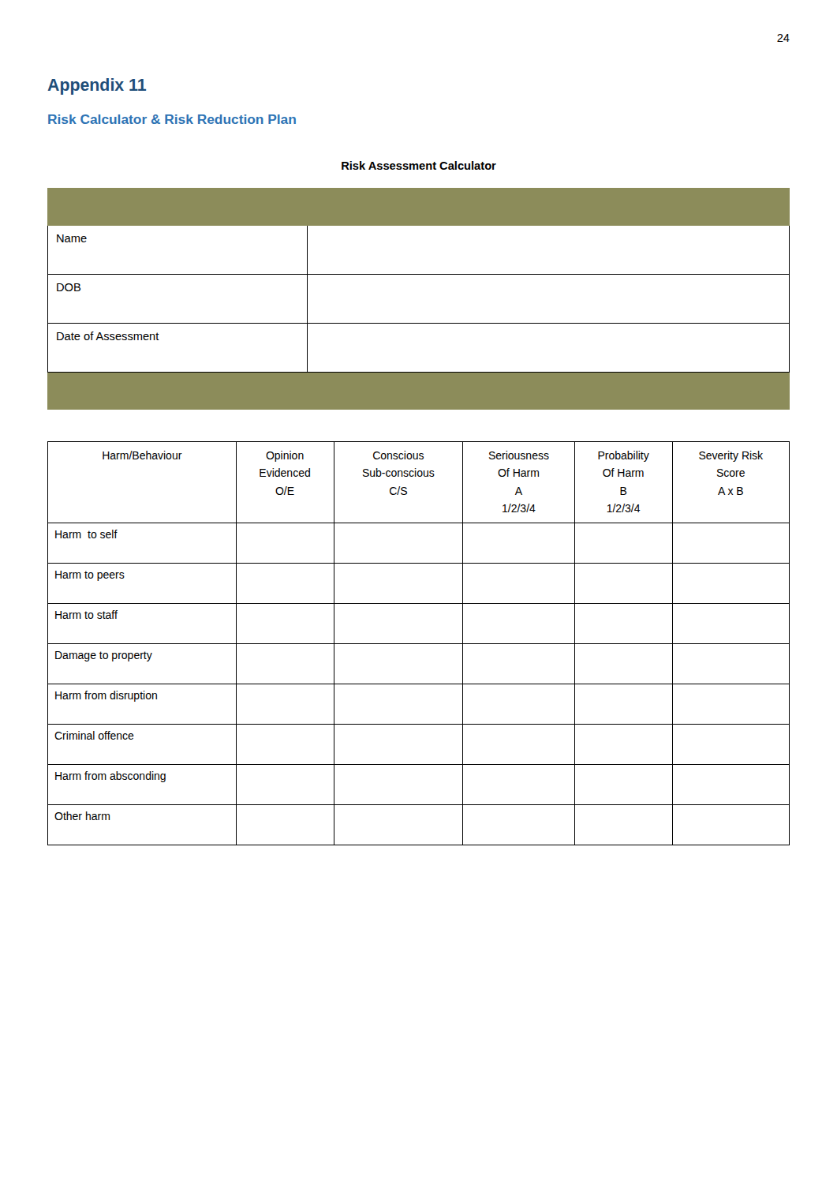24
Appendix 11
Risk Calculator & Risk Reduction Plan
Risk Assessment Calculator
| Name | |
| DOB | |
| Date of Assessment | |
| Harm/Behaviour | Opinion Evidenced O/E | Conscious Sub-conscious C/S | Seriousness Of Harm A 1/2/3/4 | Probability Of Harm B 1/2/3/4 | Severity Risk Score A x B |
| --- | --- | --- | --- | --- | --- |
| Harm to self | | | | | |
| Harm to peers | | | | | |
| Harm to staff | | | | | |
| Damage to property | | | | | |
| Harm from disruption | | | | | |
| Criminal offence | | | | | |
| Harm from absconding | | | | | |
| Other harm | | | | | |